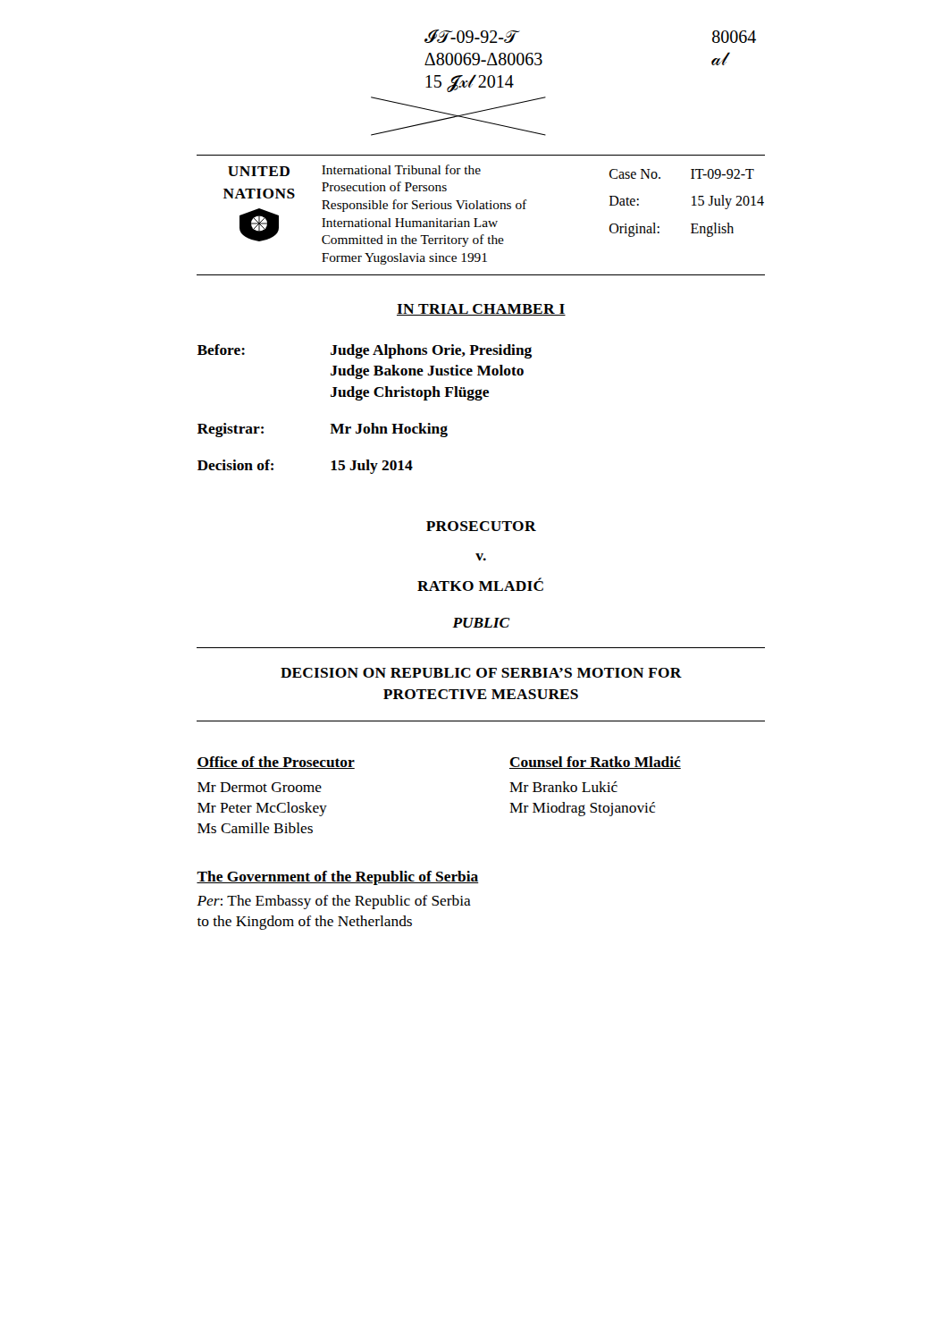𝓘𝒯-09-92-𝒯 Δ80069-Δ80063 15 𝓙𝓍𝓁 2014
80064 𝒶𝓁
| UNITED NATIONS | International Tribunal for the Prosecution of Persons Responsible for Serious Violations of International Humanitarian Law Committed in the Territory of the Former Yugoslavia since 1991 | Case No. IT-09-92-T Date: 15 July 2014 Original: English |
IN TRIAL CHAMBER I
| Before: | Judge Alphons Orie, Presiding Judge Bakone Justice Moloto Judge Christoph Flügge |
| Registrar: | Mr John Hocking |
| Decision of: | 15 July 2014 |
PROSECUTOR
v.
RATKO MLADIĆ
PUBLIC
DECISION ON REPUBLIC OF SERBIA’S MOTION FOR
PROTECTIVE MEASURES
| Office of the Prosecutor Mr Dermot Groome Mr Peter McCloskey Ms Camille Bibles | Counsel for Ratko Mladić Mr Branko Lukić Mr Miodrag Stojanović |
The Government of the Republic of Serbia
Per: The Embassy of the Republic of Serbia
to the Kingdom of the Netherlands